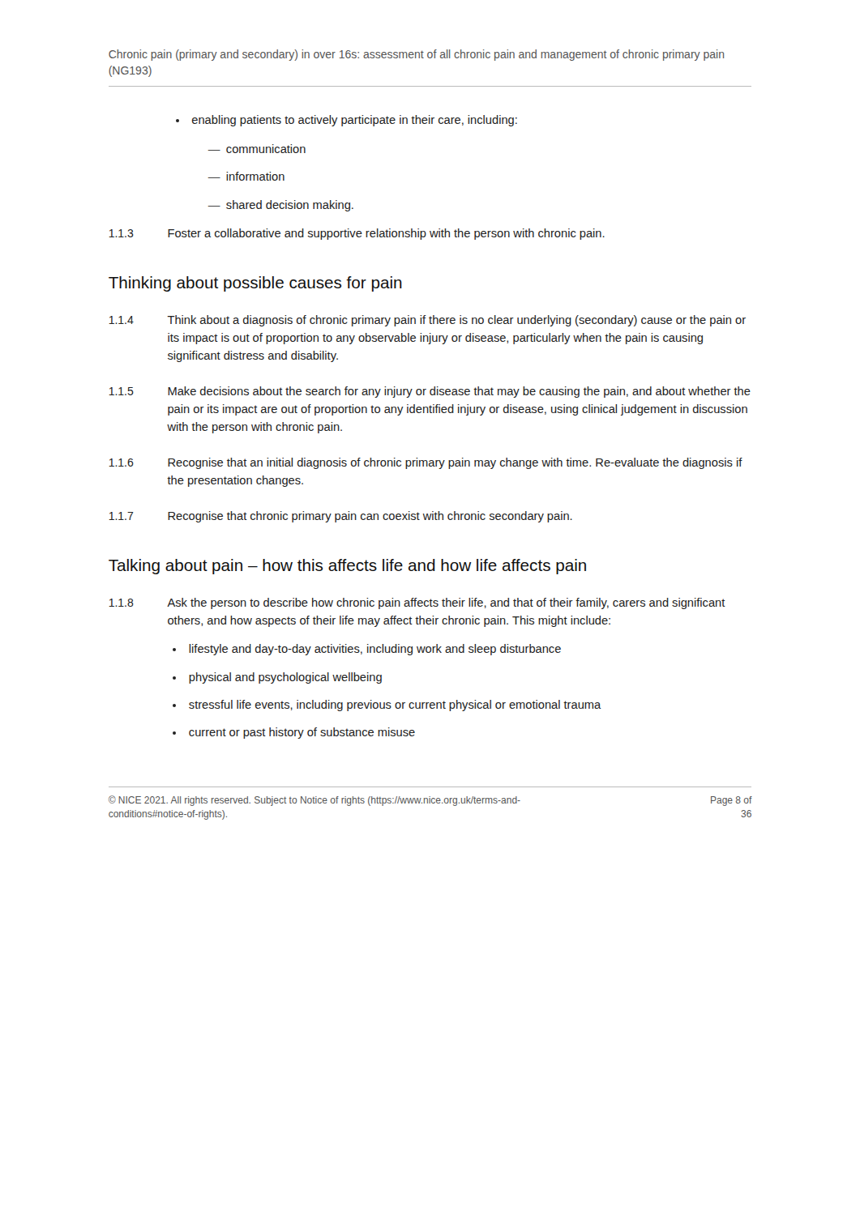Chronic pain (primary and secondary) in over 16s: assessment of all chronic pain and management of chronic primary pain (NG193)
enabling patients to actively participate in their care, including:
communication
information
shared decision making.
1.1.3
Foster a collaborative and supportive relationship with the person with chronic pain.
Thinking about possible causes for pain
1.1.4
Think about a diagnosis of chronic primary pain if there is no clear underlying (secondary) cause or the pain or its impact is out of proportion to any observable injury or disease, particularly when the pain is causing significant distress and disability.
1.1.5
Make decisions about the search for any injury or disease that may be causing the pain, and about whether the pain or its impact are out of proportion to any identified injury or disease, using clinical judgement in discussion with the person with chronic pain.
1.1.6
Recognise that an initial diagnosis of chronic primary pain may change with time. Re-evaluate the diagnosis if the presentation changes.
1.1.7
Recognise that chronic primary pain can coexist with chronic secondary pain.
Talking about pain – how this affects life and how life affects pain
1.1.8
Ask the person to describe how chronic pain affects their life, and that of their family, carers and significant others, and how aspects of their life may affect their chronic pain. This might include:
lifestyle and day-to-day activities, including work and sleep disturbance
physical and psychological wellbeing
stressful life events, including previous or current physical or emotional trauma
current or past history of substance misuse
© NICE 2021. All rights reserved. Subject to Notice of rights (https://www.nice.org.uk/terms-and-conditions#notice-of-rights).
Page 8 of
36